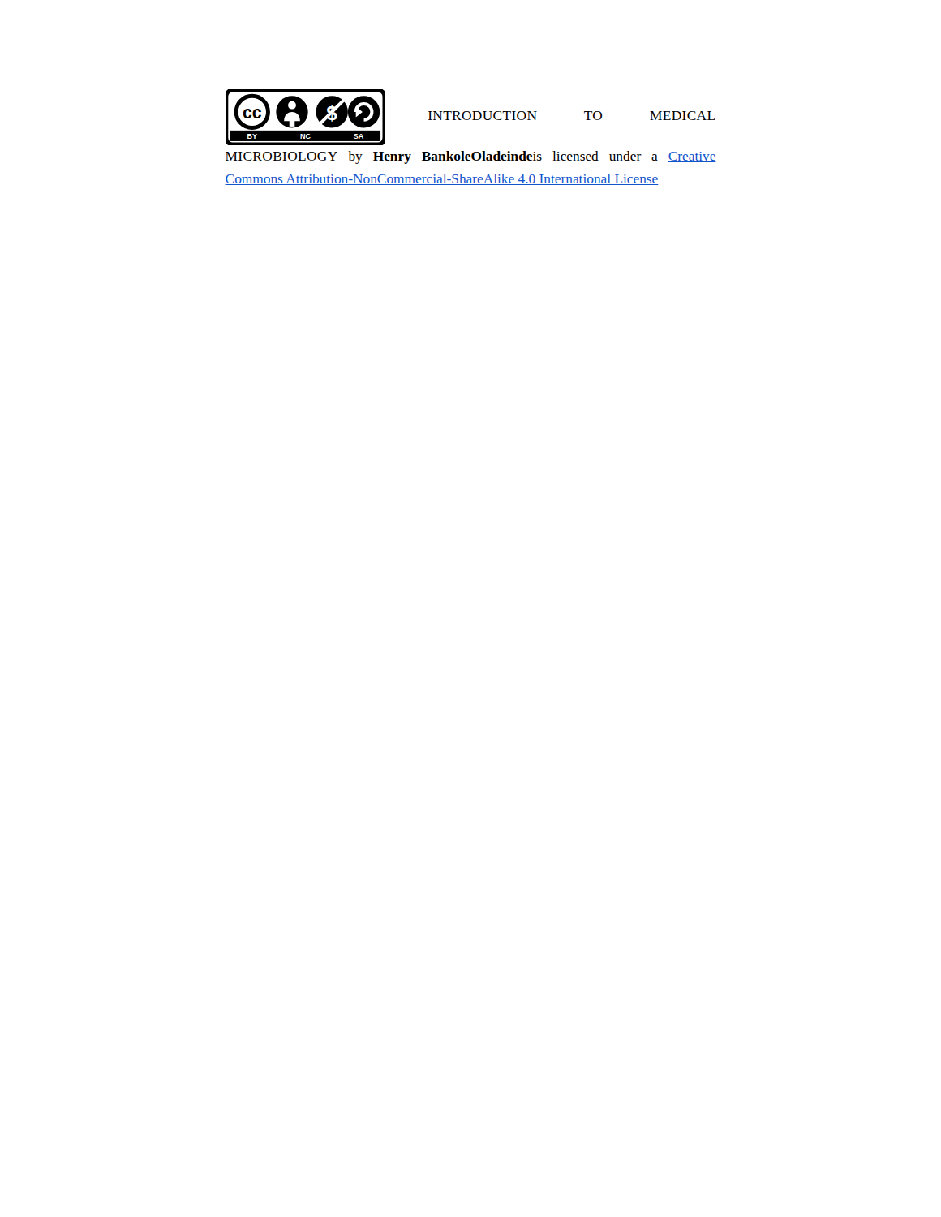Creative Commons BY-NC-SA badge cc $ BY NC SA INTRODUCTION TO MEDICAL MICROBIOLOGY by Henry BankoleOladeindeis licensed under a Creative Commons Attribution-NonCommercial-ShareAlike 4.0 International License